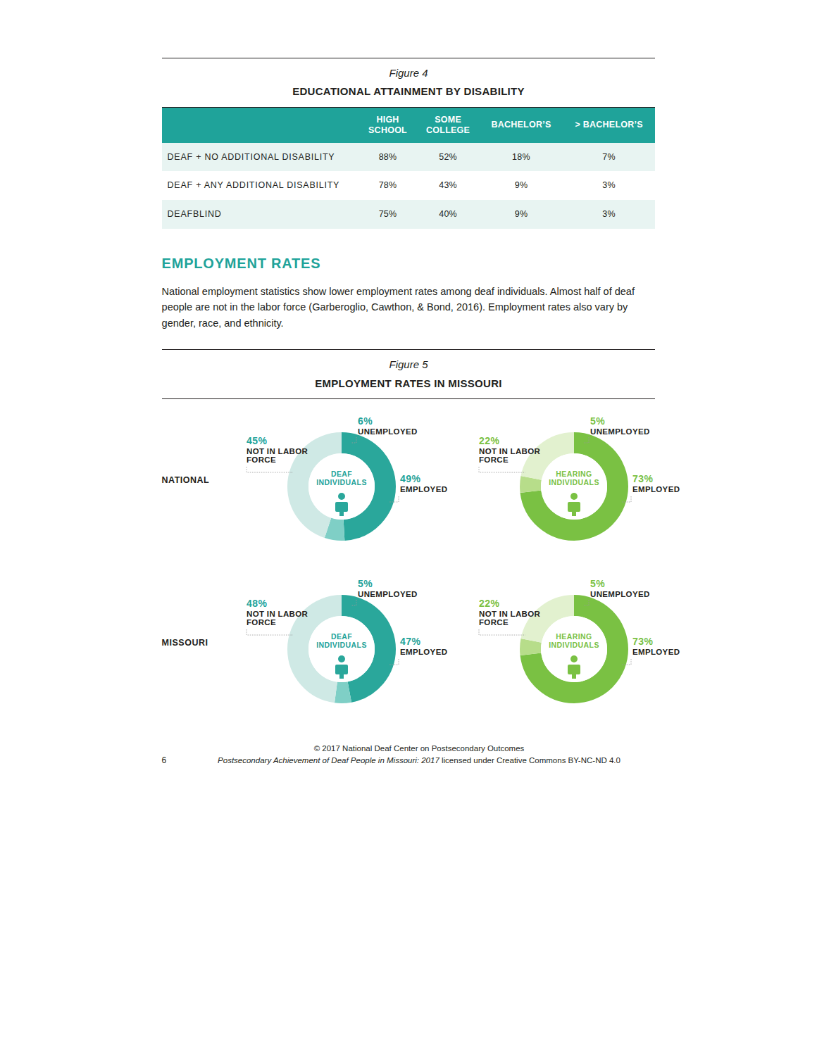Figure 4
Educational Attainment by Disability
| | HIGH SCHOOL | SOME COLLEGE | BACHELOR’S | > BACHELOR’S |
| --- | --- | --- | --- | --- |
| DEAF + NO ADDITIONAL DISABILITY | 88% | 52% | 18% | 7% |
| DEAF + ANY ADDITIONAL DISABILITY | 78% | 43% | 9% | 3% |
| DEAFBLIND | 75% | 40% | 9% | 3% |
EMPLOYMENT RATES
National employment statistics show lower employment rates among deaf individuals. Almost half of deaf people are not in the labor force (Garberoglio, Cawthon, & Bond, 2016). Employment rates also vary by gender, race, and ethnicity.
Figure 5
Employment Rates in Missouri
NATIONAL
DEAF INDIVIDUALS 6% UNEMPLOYED 45% NOT IN LABOR FORCE 49% EMPLOYED
HEARING INDIVIDUALS 5% UNEMPLOYED 22% NOT IN LABOR FORCE 73% EMPLOYED
MISSOURI
DEAF INDIVIDUALS 5% UNEMPLOYED 48% NOT IN LABOR FORCE 47% EMPLOYED
HEARING INDIVIDUALS 5% UNEMPLOYED 22% NOT IN LABOR FORCE 73% EMPLOYED
6
© 2017 National Deaf Center on Postsecondary Outcomes
Postsecondary Achievement of Deaf People in Missouri: 2017 licensed under Creative Commons BY-NC-ND 4.0